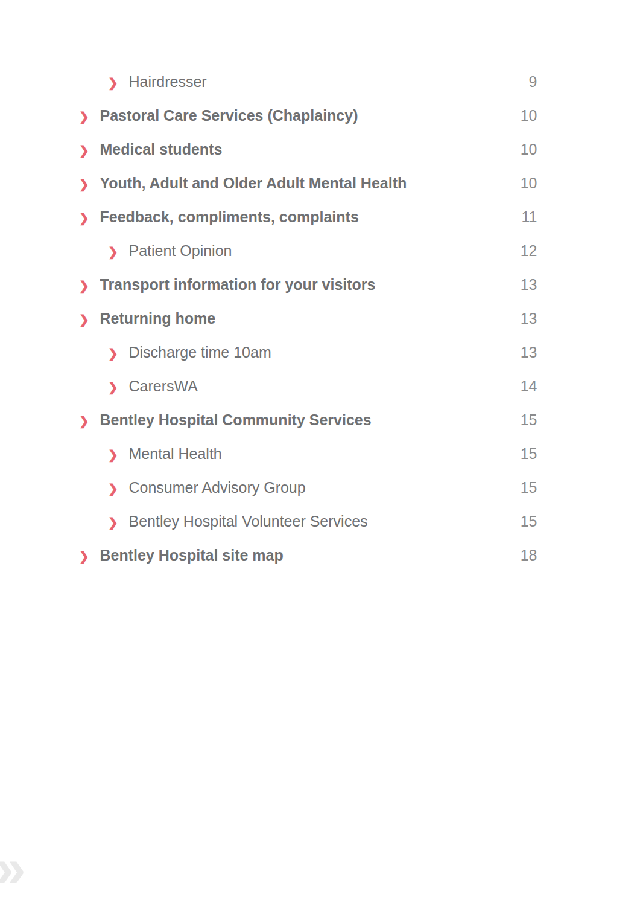❯ Hairdresser 9
❯ Pastoral Care Services (Chaplaincy) 10
❯ Medical students 10
❯ Youth, Adult and Older Adult Mental Health 10
❯ Feedback, compliments, complaints 11
❯ Patient Opinion 12
❯ Transport information for your visitors 13
❯ Returning home 13
❯ Discharge time 10am 13
❯ CarersWA 14
❯ Bentley Hospital Community Services 15
❯ Mental Health 15
❯ Consumer Advisory Group 15
❯ Bentley Hospital Volunteer Services 15
❯ Bentley Hospital site map 18
»